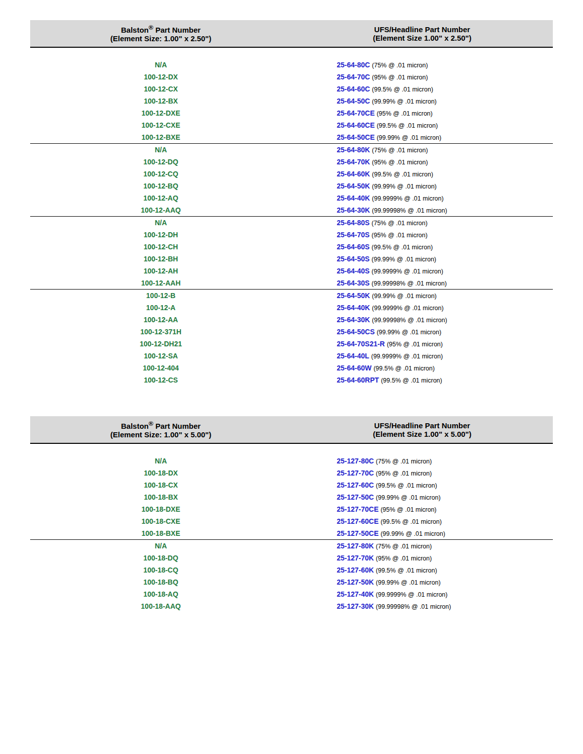| Balston ® Part Number (Element Size: 1.00" x 2.50") | UFS/Headline Part Number (Element Size 1.00" x 2.50") |
| --- | --- |
| N/A | 25-64-80C (75% @ .01 micron) |
| 100-12-DX | 25-64-70C (95% @ .01 micron) |
| 100-12-CX | 25-64-60C (99.5% @ .01 micron) |
| 100-12-BX | 25-64-50C (99.99% @ .01 micron) |
| 100-12-DXE | 25-64-70CE (95% @ .01 micron) |
| 100-12-CXE | 25-64-60CE (99.5% @ .01 micron) |
| 100-12-BXE | 25-64-50CE (99.99% @ .01 micron) |
| N/A | 25-64-80K (75% @ .01 micron) |
| 100-12-DQ | 25-64-70K (95% @ .01 micron) |
| 100-12-CQ | 25-64-60K (99.5% @ .01 micron) |
| 100-12-BQ | 25-64-50K (99.99% @ .01 micron) |
| 100-12-AQ | 25-64-40K (99.9999% @ .01 micron) |
| 100-12-AAQ | 25-64-30K (99.99998% @ .01 micron) |
| N/A | 25-64-80S (75% @ .01 micron) |
| 100-12-DH | 25-64-70S (95% @ .01 micron) |
| 100-12-CH | 25-64-60S (99.5% @ .01 micron) |
| 100-12-BH | 25-64-50S (99.99% @ .01 micron) |
| 100-12-AH | 25-64-40S (99.9999% @ .01 micron) |
| 100-12-AAH | 25-64-30S (99.99998% @ .01 micron) |
| 100-12-B | 25-64-50K (99.99% @ .01 micron) |
| 100-12-A | 25-64-40K (99.9999% @ .01 micron) |
| 100-12-AA | 25-64-30K (99.99998% @ .01 micron) |
| 100-12-371H | 25-64-50CS (99.99% @ .01 micron) |
| 100-12-DH21 | 25-64-70S21-R (95% @ .01 micron) |
| 100-12-SA | 25-64-40L (99.9999% @ .01 micron) |
| 100-12-404 | 25-64-60W (99.5% @ .01 micron) |
| 100-12-CS | 25-64-60RPT (99.5% @ .01 micron) |
| Balston ® Part Number (Element Size: 1.00" x 5.00") | UFS/Headline Part Number (Element Size 1.00" x 5.00") |
| --- | --- |
| N/A | 25-127-80C (75% @ .01 micron) |
| 100-18-DX | 25-127-70C (95% @ .01 micron) |
| 100-18-CX | 25-127-60C (99.5% @ .01 micron) |
| 100-18-BX | 25-127-50C (99.99% @ .01 micron) |
| 100-18-DXE | 25-127-70CE (95% @ .01 micron) |
| 100-18-CXE | 25-127-60CE (99.5% @ .01 micron) |
| 100-18-BXE | 25-127-50CE (99.99% @ .01 micron) |
| N/A | 25-127-80K (75% @ .01 micron) |
| 100-18-DQ | 25-127-70K (95% @ .01 micron) |
| 100-18-CQ | 25-127-60K (99.5% @ .01 micron) |
| 100-18-BQ | 25-127-50K (99.99% @ .01 micron) |
| 100-18-AQ | 25-127-40K (99.9999% @ .01 micron) |
| 100-18-AAQ | 25-127-30K (99.99998% @ .01 micron) |